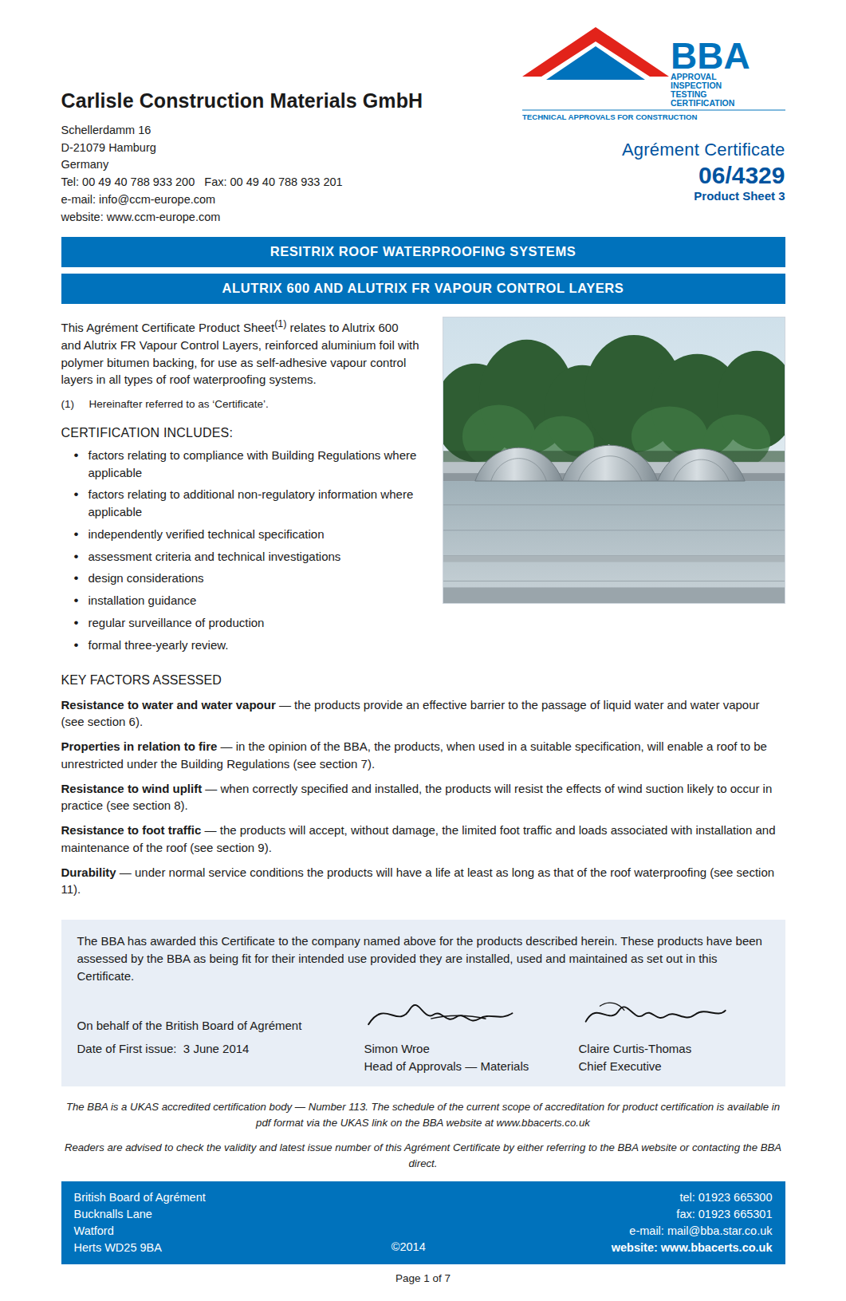Carlisle Construction Materials GmbH
Schellerdamm 16
D-21079 Hamburg
Germany
Tel: 00 49 40 788 933 200 Fax: 00 49 40 788 933 201
e-mail: info@ccm-europe.com
website: www.ccm-europe.com
BBA APPROVAL INSPECTION TESTING CERTIFICATION TECHNICAL APPROVALS FOR CONSTRUCTION
Agrément Certificate
06/4329
Product Sheet 3
RESITRIX ROOF WATERPROOFING SYSTEMS
ALUTRIX 600 AND ALUTRIX FR VAPOUR CONTROL LAYERS
This Agrément Certificate Product Sheet(1) relates to Alutrix 600 and Alutrix FR Vapour Control Layers, reinforced aluminium foil with polymer bitumen backing, for use as self-adhesive vapour control layers in all types of roof waterproofing systems.
(1) Hereinafter referred to as ‘Certificate’.
CERTIFICATION INCLUDES:
factors relating to compliance with Building Regulations where applicable
factors relating to additional non-regulatory information where applicable
independently verified technical specification
assessment criteria and technical investigations
design considerations
installation guidance
regular surveillance of production
formal three-yearly review.
KEY FACTORS ASSESSED
Resistance to water and water vapour — the products provide an effective barrier to the passage of liquid water and water vapour (see section 6).
Properties in relation to fire — in the opinion of the BBA, the products, when used in a suitable specification, will enable a roof to be unrestricted under the Building Regulations (see section 7).
Resistance to wind uplift — when correctly specified and installed, the products will resist the effects of wind suction likely to occur in practice (see section 8).
Resistance to foot traffic — the products will accept, without damage, the limited foot traffic and loads associated with installation and maintenance of the roof (see section 9).
Durability — under normal service conditions the products will have a life at least as long as that of the roof waterproofing (see section 11).
The BBA has awarded this Certificate to the company named above for the products described herein. These products have been assessed by the BBA as being fit for their intended use provided they are installed, used and maintained as set out in this Certificate.
On behalf of the British Board of Agrément
Date of First issue: 3 June 2014
Simon Wroe
Head of Approvals — Materials
Claire Curtis-Thomas
Chief Executive
The BBA is a UKAS accredited certification body — Number 113. The schedule of the current scope of accreditation for product certification is available in pdf format via the UKAS link on the BBA website at www.bbacerts.co.uk
Readers are advised to check the validity and latest issue number of this Agrément Certificate by either referring to the BBA website or contacting the BBA direct.
British Board of Agrément
Bucknalls Lane
Watford
Herts WD25 9BA
©2014
tel: 01923 665300
fax: 01923 665301
e-mail: mail@bba.star.co.uk
website: www.bbacerts.co.uk
Page 1 of 7